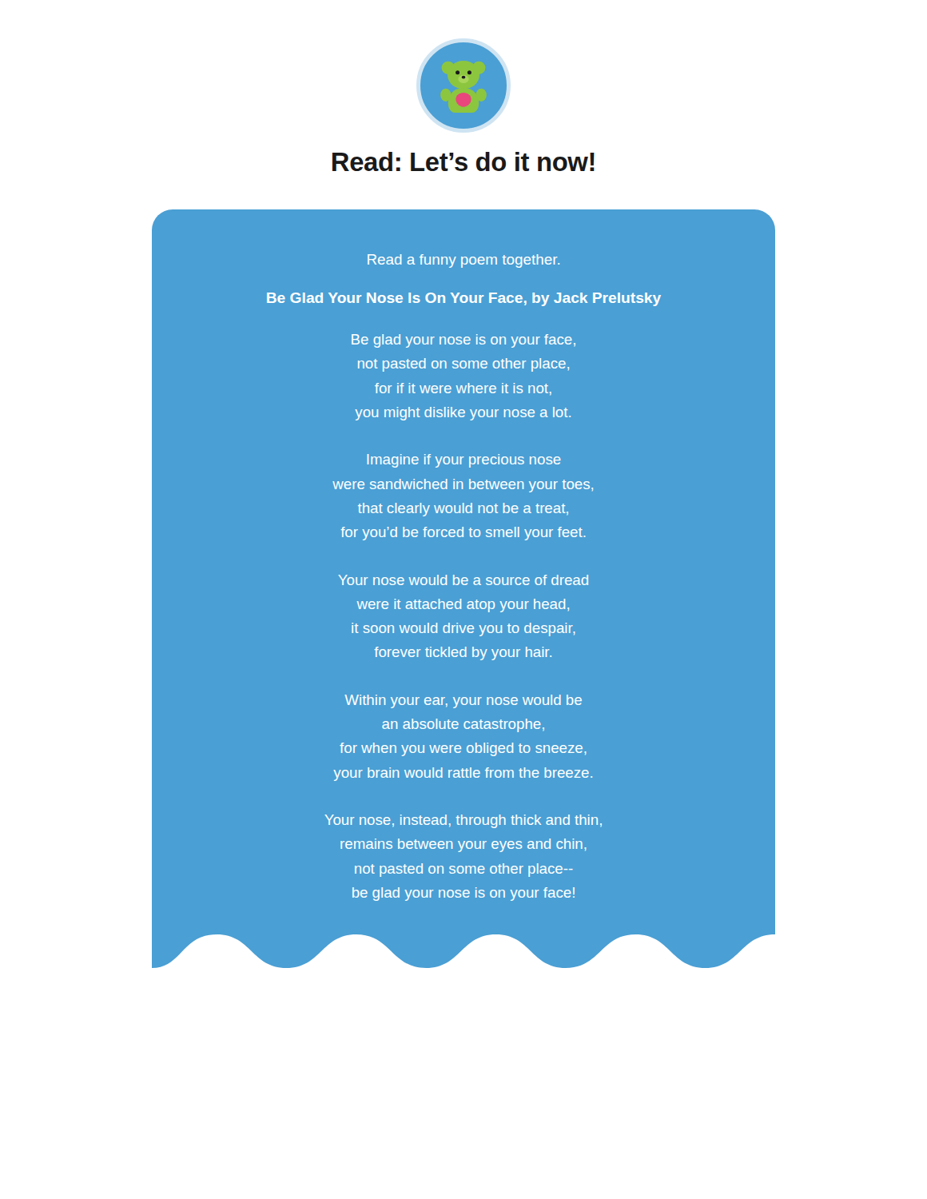Read: Let’s do it now!
Read a funny poem together.
Be Glad Your Nose Is On Your Face, by Jack Prelutsky
Be glad your nose is on your face,
not pasted on some other place,
for if it were where it is not,
you might dislike your nose a lot.
Imagine if your precious nose
were sandwiched in between your toes,
that clearly would not be a treat,
for you’d be forced to smell your feet.
Your nose would be a source of dread
were it attached atop your head,
it soon would drive you to despair,
forever tickled by your hair.
Within your ear, your nose would be
an absolute catastrophe,
for when you were obliged to sneeze,
your brain would rattle from the breeze.
Your nose, instead, through thick and thin,
remains between your eyes and chin,
not pasted on some other place--
be glad your nose is on your face!